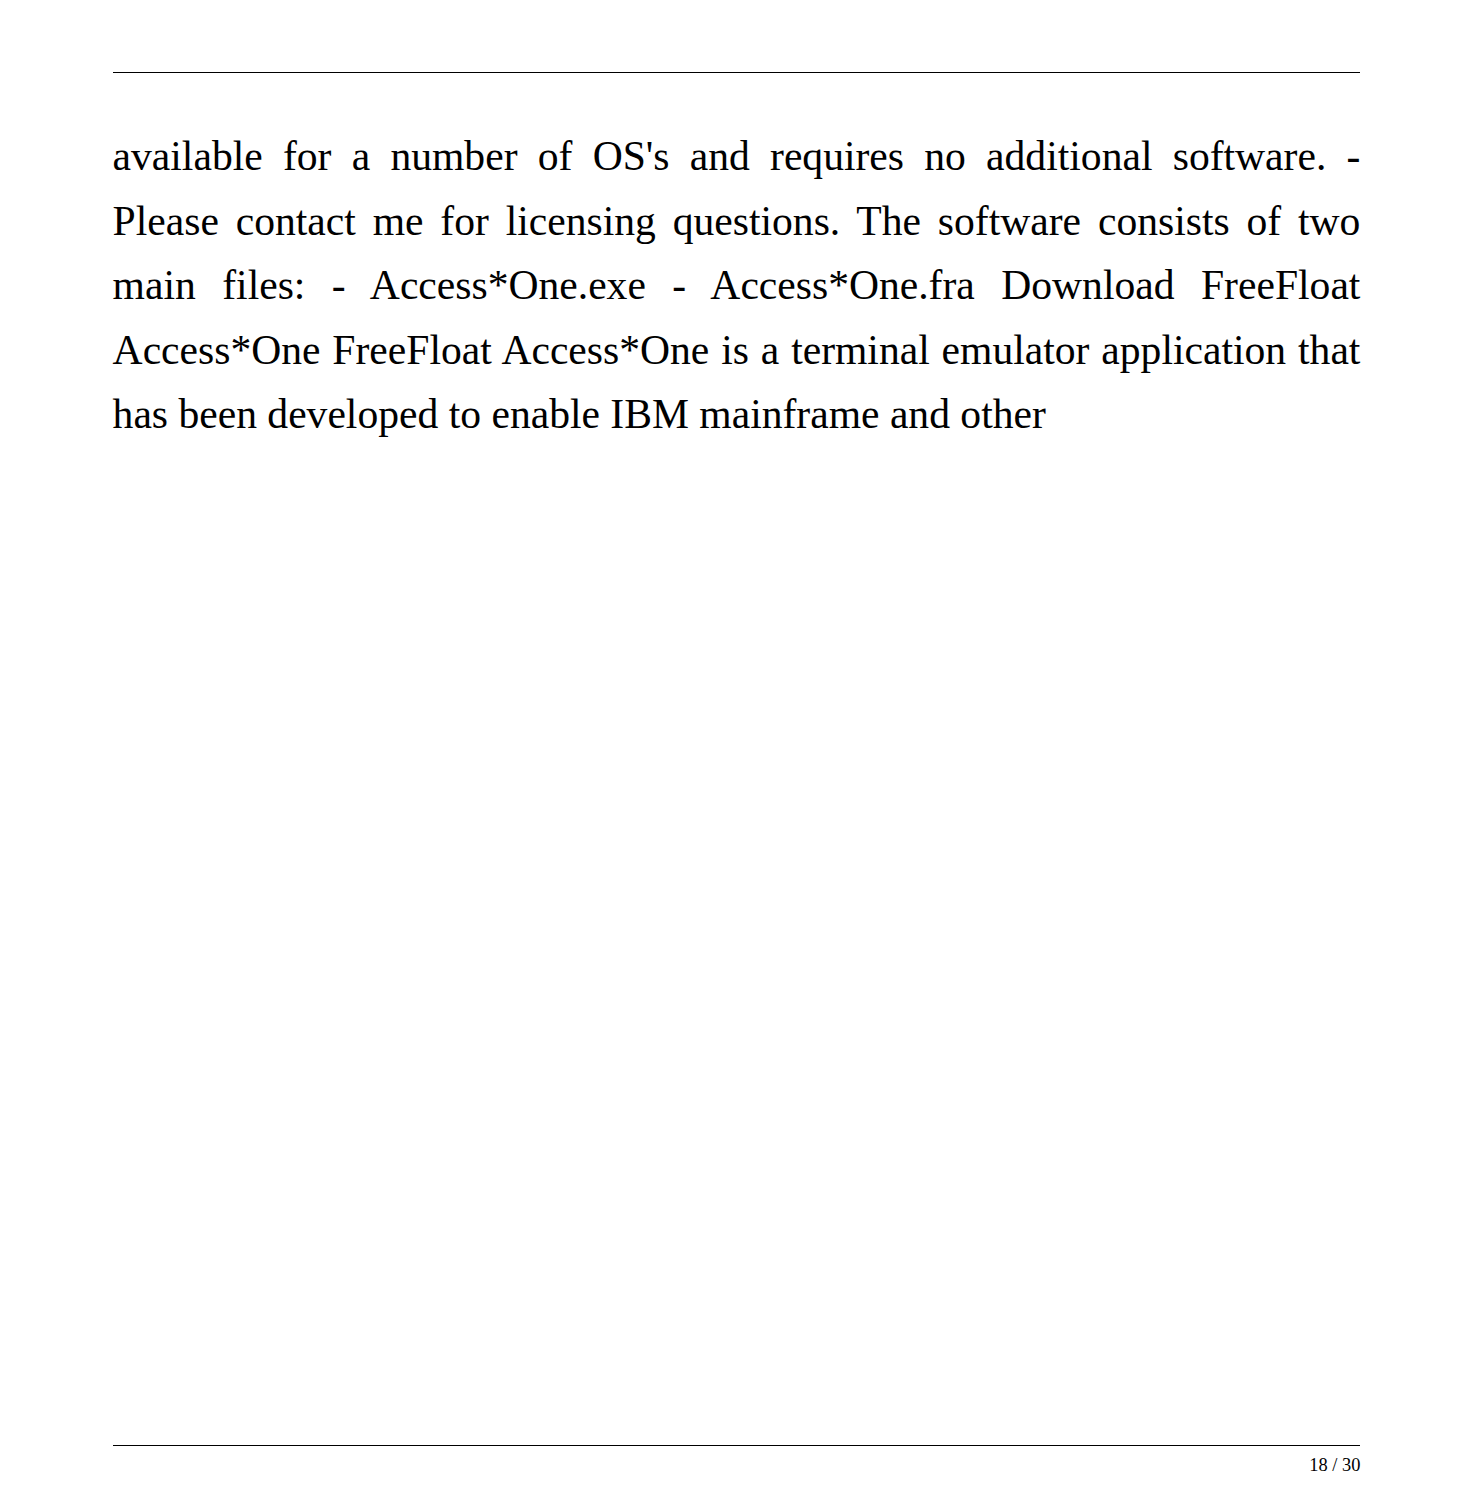available for a number of OS's and requires no additional software. - Please contact me for licensing questions. The software consists of two main files: - Access*One.exe - Access*One.fra Download FreeFloat Access*One FreeFloat Access*One is a terminal emulator application that has been developed to enable IBM mainframe and other
18 / 30